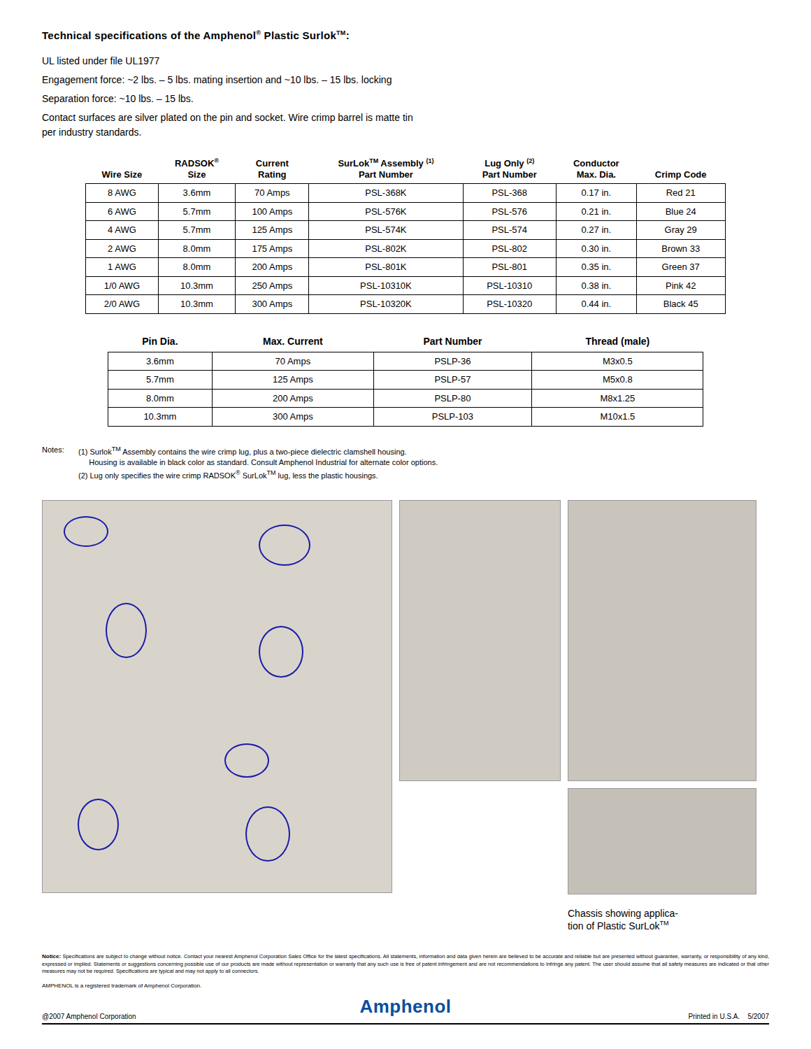Technical specifications of the Amphenol® Plastic SurlokTM:
UL listed under file UL1977
Engagement force: ~2 lbs. – 5 lbs. mating insertion and ~10 lbs. – 15 lbs. locking
Separation force: ~10 lbs. – 15 lbs.
Contact surfaces are silver plated on the pin and socket. Wire crimp barrel is matte tin
per industry standards.
| Wire Size | RADSOK ® Size | Current Rating | SurLok TM Assembly (1) Part Number | Lug Only (2) Part Number | Conductor Max. Dia. | Crimp Code |
| --- | --- | --- | --- | --- | --- | --- |
| 8 AWG | 3.6mm | 70 Amps | PSL-368K | PSL-368 | 0.17 in. | Red 21 |
| 6 AWG | 5.7mm | 100 Amps | PSL-576K | PSL-576 | 0.21 in. | Blue 24 |
| 4 AWG | 5.7mm | 125 Amps | PSL-574K | PSL-574 | 0.27 in. | Gray 29 |
| 2 AWG | 8.0mm | 175 Amps | PSL-802K | PSL-802 | 0.30 in. | Brown 33 |
| 1 AWG | 8.0mm | 200 Amps | PSL-801K | PSL-801 | 0.35 in. | Green 37 |
| 1/0 AWG | 10.3mm | 250 Amps | PSL-10310K | PSL-10310 | 0.38 in. | Pink 42 |
| 2/0 AWG | 10.3mm | 300 Amps | PSL-10320K | PSL-10320 | 0.44 in. | Black 45 |
| Pin Dia. | Max. Current | Part Number | Thread (male) |
| --- | --- | --- | --- |
| 3.6mm | 70 Amps | PSLP-36 | M3x0.5 |
| 5.7mm | 125 Amps | PSLP-57 | M5x0.8 |
| 8.0mm | 200 Amps | PSLP-80 | M8x1.25 |
| 10.3mm | 300 Amps | PSLP-103 | M10x1.5 |
Notes: (1) SurlokTM Assembly contains the wire crimp lug, plus a two-piece dielectric clamshell housing.
Housing is available in black color as standard. Consult Amphenol Industrial for alternate color options.
(2) Lug only specifies the wire crimp RADSOK® SurLokTM lug, less the plastic housings.
Chassis showing applica-
tion of Plastic SurLokTM
Notice: Specifications are subject to change without notice. Contact your nearest Amphenol Corporation Sales Office for the latest specifications. All statements, information and data given herein are believed to be accurate and reliable but are presented without guarantee, warranty, or responsibility of any kind, expressed or implied. Statements or suggestions concerning possible use of our products are made without representation or warranty that any such use is free of patent infringement and are not recommendations to infringe any patent. The user should assume that all safety measures are indicated or that other measures may not be required. Specifications are typical and may not apply to all connectors.
AMPHENOL is a registered trademark of Amphenol Corporation.
@2007 Amphenol Corporation
Amphenol
Printed in U.S.A. 5/2007